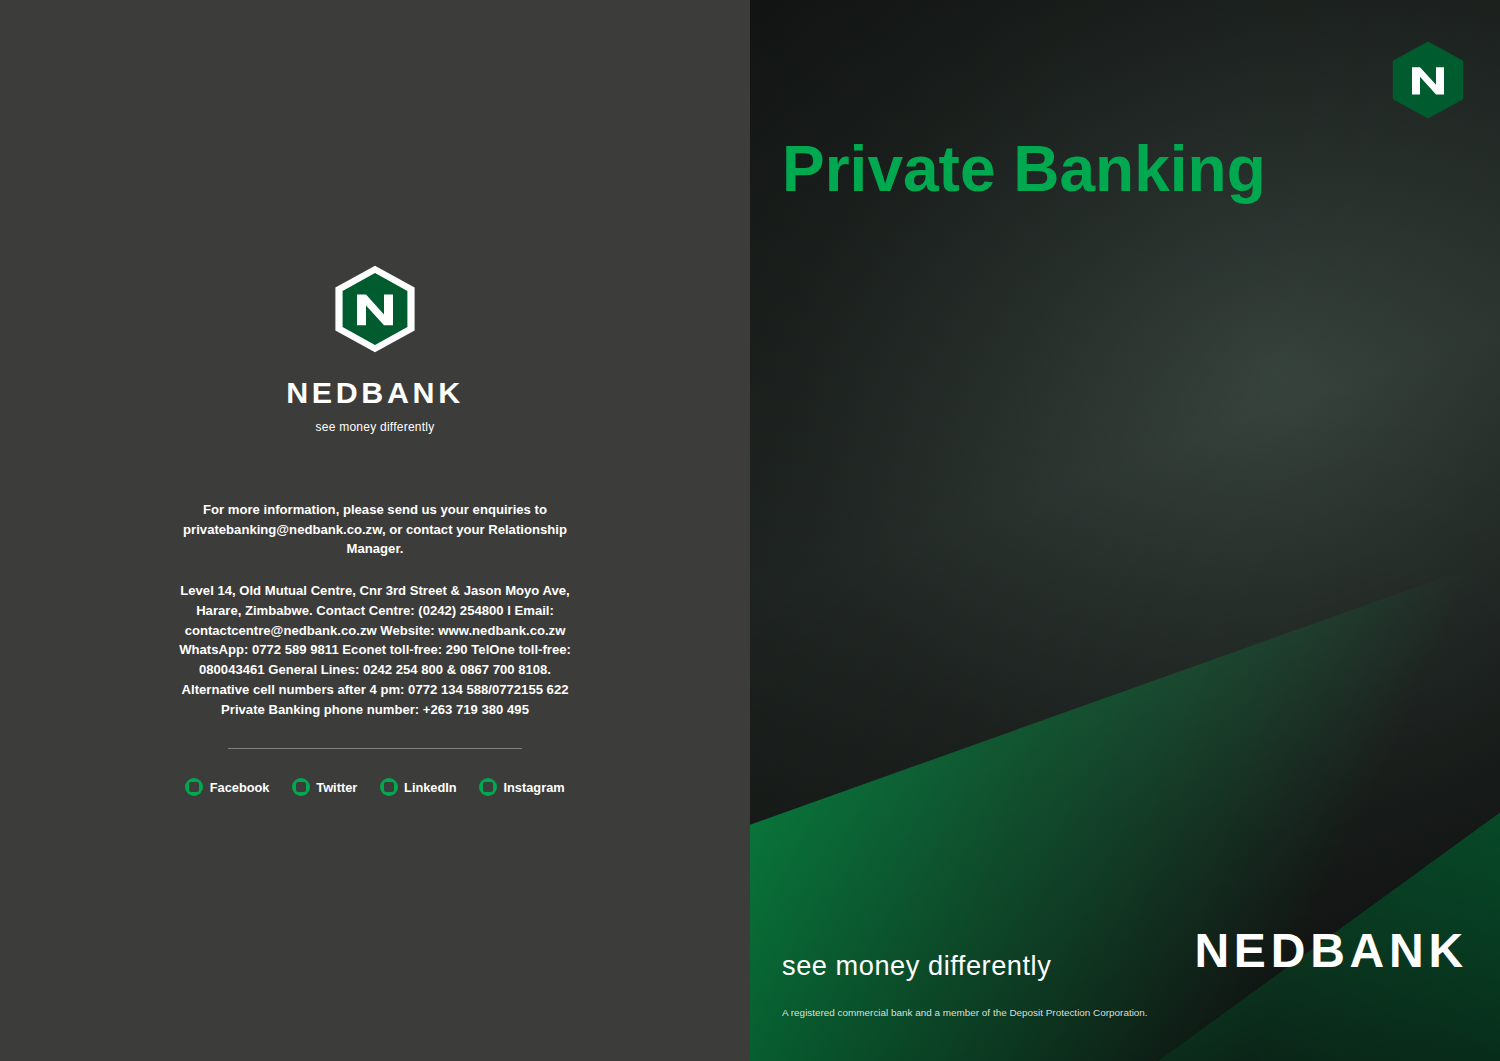NEDBANK
see money differently
For more information, please send us your enquiries to privatebanking@nedbank.co.zw, or contact your Relationship Manager.
Level 14, Old Mutual Centre, Cnr 3rd Street & Jason Moyo Ave, Harare, Zimbabwe. Contact Centre: (0242) 254800 I Email: contactcentre@nedbank.co.zw Website: www.nedbank.co.zw
WhatsApp: 0772 589 9811 Econet toll-free: 290 TelOne toll-free: 080043461 General Lines: 0242 254 800 & 0867 700 8108.
Alternative cell numbers after 4 pm: 0772 134 588/0772155 622
Private Banking phone number: +263 719 380 495
Facebook Twitter LinkedIn Instagram
Private Banking
see money differently
NEDBANK
A registered commercial bank and a member of the Deposit Protection Corporation.